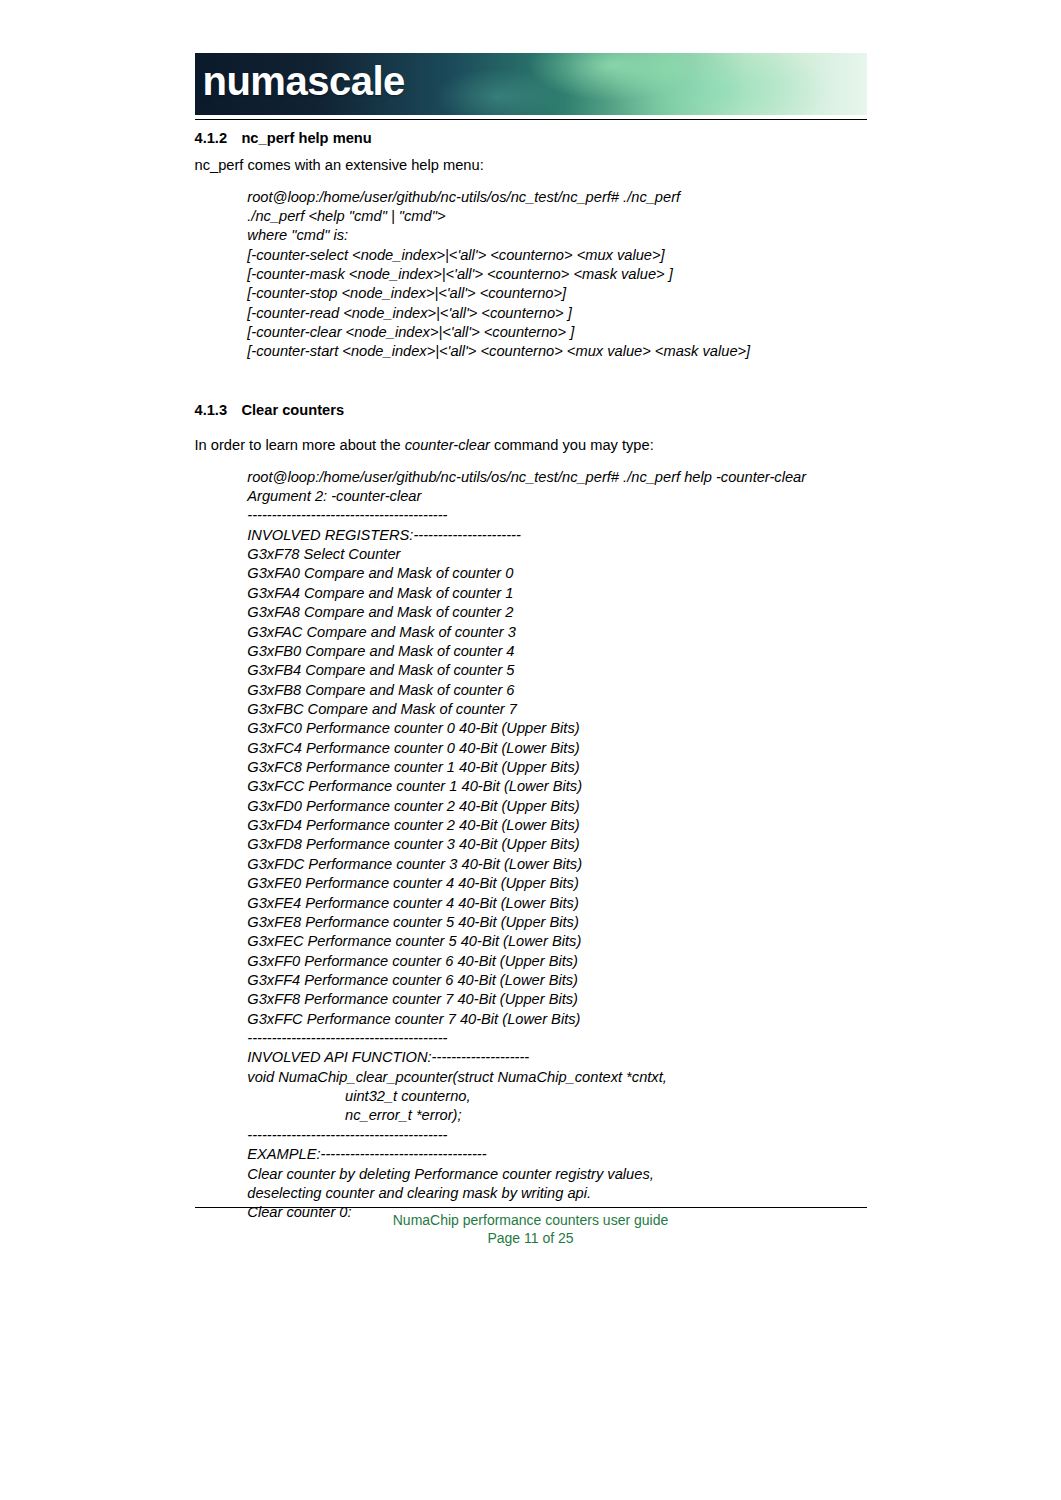numascale
4.1.2nc_perf help menu
nc_perf comes with an extensive help menu:
root@loop:/home/user/github/nc-utils/os/nc_test/nc_perf# ./nc_perf
./nc_perf <help "cmd" | "cmd">
where "cmd" is:
[-counter-select <node_index>|<'all'> <counterno> <mux value>]
[-counter-mask <node_index>|<'all'> <counterno> <mask value> ]
[-counter-stop <node_index>|<'all'> <counterno>]
[-counter-read <node_index>|<'all'> <counterno> ]
[-counter-clear <node_index>|<'all'> <counterno> ]
[-counter-start <node_index>|<'all'> <counterno> <mux value> <mask value>]
4.1.3 Clear counters
In order to learn more about the counter-clear command you may type:
root@loop:/home/user/github/nc-utils/os/nc_test/nc_perf# ./nc_perf help -counter-clear
Argument 2: -counter-clear
-----------------------------------------
INVOLVED REGISTERS:----------------------
G3xF78 Select Counter
G3xFA0 Compare and Mask of counter 0
G3xFA4 Compare and Mask of counter 1
G3xFA8 Compare and Mask of counter 2
G3xFAC Compare and Mask of counter 3
G3xFB0 Compare and Mask of counter 4
G3xFB4 Compare and Mask of counter 5
G3xFB8 Compare and Mask of counter 6
G3xFBC Compare and Mask of counter 7
G3xFC0 Performance counter 0 40-Bit (Upper Bits)
G3xFC4 Performance counter 0 40-Bit (Lower Bits)
G3xFC8 Performance counter 1 40-Bit (Upper Bits)
G3xFCC Performance counter 1 40-Bit (Lower Bits)
G3xFD0 Performance counter 2 40-Bit (Upper Bits)
G3xFD4 Performance counter 2 40-Bit (Lower Bits)
G3xFD8 Performance counter 3 40-Bit (Upper Bits)
G3xFDC Performance counter 3 40-Bit (Lower Bits)
G3xFE0 Performance counter 4 40-Bit (Upper Bits)
G3xFE4 Performance counter 4 40-Bit (Lower Bits)
G3xFE8 Performance counter 5 40-Bit (Upper Bits)
G3xFEC Performance counter 5 40-Bit (Lower Bits)
G3xFF0 Performance counter 6 40-Bit (Upper Bits)
G3xFF4 Performance counter 6 40-Bit (Lower Bits)
G3xFF8 Performance counter 7 40-Bit (Upper Bits)
G3xFFC Performance counter 7 40-Bit (Lower Bits)
-----------------------------------------
INVOLVED API FUNCTION:--------------------
void NumaChip_clear_pcounter(struct NumaChip_context *cntxt,
uint32_t counterno,
nc_error_t *error);
-----------------------------------------
EXAMPLE:----------------------------------
Clear counter by deleting Performance counter registry values,
deselecting counter and clearing mask by writing api.
Clear counter 0:
NumaChip performance counters user guide
Page 11 of 25